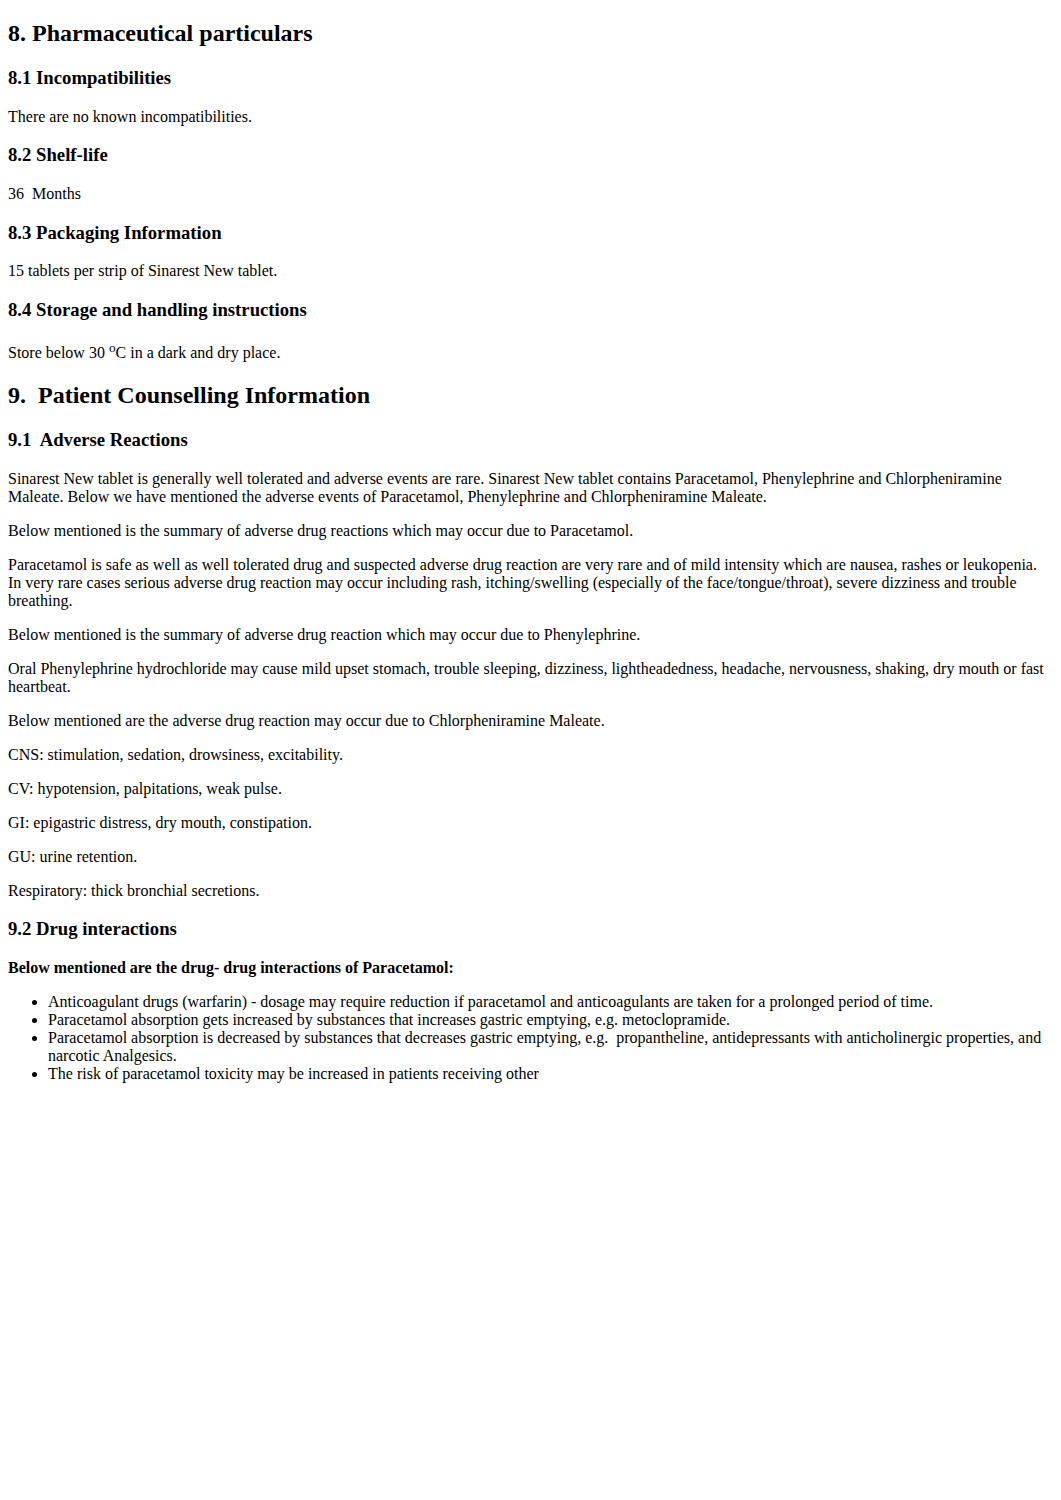8. Pharmaceutical particulars
8.1 Incompatibilities
There are no known incompatibilities.
8.2 Shelf-life
36 Months
8.3 Packaging Information
15 tablets per strip of Sinarest New tablet.
8.4 Storage and handling instructions
Store below 30 oC in a dark and dry place.
9. Patient Counselling Information
9.1 Adverse Reactions
Sinarest New tablet is generally well tolerated and adverse events are rare. Sinarest New tablet contains Paracetamol, Phenylephrine and Chlorpheniramine Maleate. Below we have mentioned the adverse events of Paracetamol, Phenylephrine and Chlorpheniramine Maleate.
Below mentioned is the summary of adverse drug reactions which may occur due to Paracetamol.
Paracetamol is safe as well as well tolerated drug and suspected adverse drug reaction are very rare and of mild intensity which are nausea, rashes or leukopenia. In very rare cases serious adverse drug reaction may occur including rash, itching/swelling (especially of the face/tongue/throat), severe dizziness and trouble breathing.
Below mentioned is the summary of adverse drug reaction which may occur due to Phenylephrine.
Oral Phenylephrine hydrochloride may cause mild upset stomach, trouble sleeping, dizziness, lightheadedness, headache, nervousness, shaking, dry mouth or fast heartbeat.
Below mentioned are the adverse drug reaction may occur due to Chlorpheniramine Maleate.
CNS: stimulation, sedation, drowsiness, excitability.
CV: hypotension, palpitations, weak pulse.
GI: epigastric distress, dry mouth, constipation.
GU: urine retention.
Respiratory: thick bronchial secretions.
9.2 Drug interactions
Below mentioned are the drug- drug interactions of Paracetamol:
Anticoagulant drugs (warfarin) - dosage may require reduction if paracetamol and anticoagulants are taken for a prolonged period of time.
Paracetamol absorption gets increased by substances that increases gastric emptying, e.g. metoclopramide.
Paracetamol absorption is decreased by substances that decreases gastric emptying, e.g. propantheline, antidepressants with anticholinergic properties, and narcotic Analgesics.
The risk of paracetamol toxicity may be increased in patients receiving other